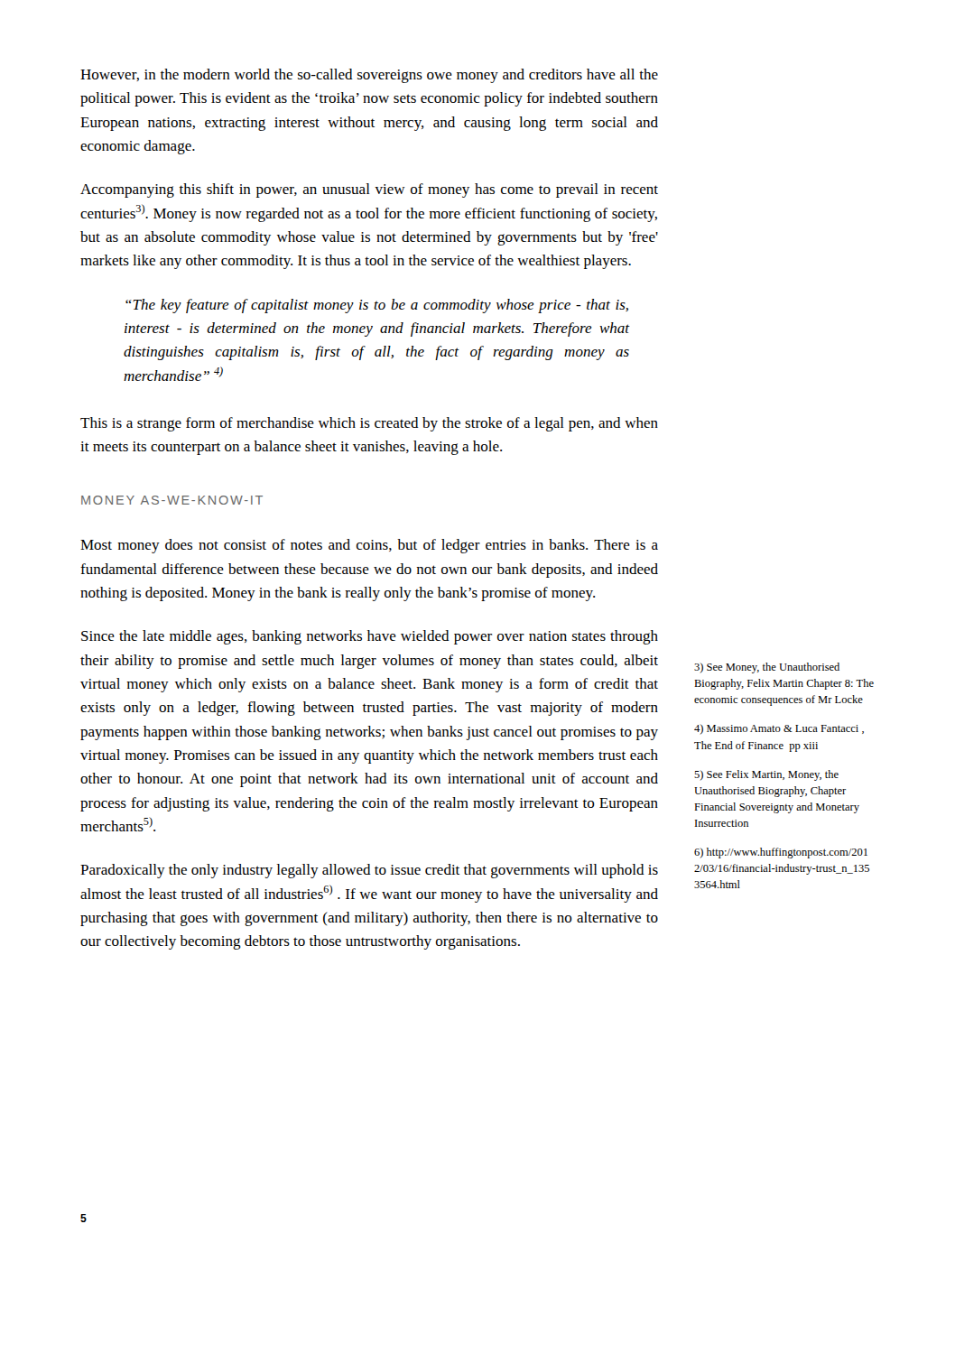However, in the modern world the so-called sovereigns owe money and creditors have all the political power. This is evident as the ‘troika’ now sets economic policy for indebted southern European nations, extracting interest without mercy, and causing long term social and economic damage.
Accompanying this shift in power, an unusual view of money has come to prevail in recent centuries3). Money is now regarded not as a tool for the more efficient functioning of society, but as an absolute commodity whose value is not determined by governments but by 'free' markets like any other commodity. It is thus a tool in the service of the wealthiest players.
“The key feature of capitalist money is to be a commodity whose price - that is, interest - is determined on the money and financial markets. Therefore what distinguishes capitalism is, first of all, the fact of regarding money as merchandise” 4)
This is a strange form of merchandise which is created by the stroke of a legal pen, and when it meets its counterpart on a balance sheet it vanishes, leaving a hole.
Money as-we-know-it
Most money does not consist of notes and coins, but of ledger entries in banks. There is a fundamental difference between these because we do not own our bank deposits, and indeed nothing is deposited. Money in the bank is really only the bank’s promise of money.
Since the late middle ages, banking networks have wielded power over nation states through their ability to promise and settle much larger volumes of money than states could, albeit virtual money which only exists on a balance sheet. Bank money is a form of credit that exists only on a ledger, flowing between trusted parties. The vast majority of modern payments happen within those banking networks; when banks just cancel out promises to pay virtual money. Promises can be issued in any quantity which the network members trust each other to honour. At one point that network had its own international unit of account and process for adjusting its value, rendering the coin of the realm mostly irrelevant to European merchants5).
Paradoxically the only industry legally allowed to issue credit that governments will uphold is almost the least trusted of all industries6) . If we want our money to have the universality and purchasing that goes with government (and military) authority, then there is no alternative to our collectively becoming debtors to those untrustworthy organisations.
3) See Money, the Unauthorised Biography, Felix Martin Chapter 8: The economic consequences of Mr Locke
4) Massimo Amato & Luca Fantacci , The End of Finance pp xiii
5) See Felix Martin, Money, the Unauthorised Biography, Chapter Financial Sovereignty and Monetary Insurrection
6) http://www.huffingtonpost.com/2012/03/16/financial-industry-trust_n_1353564.html
5